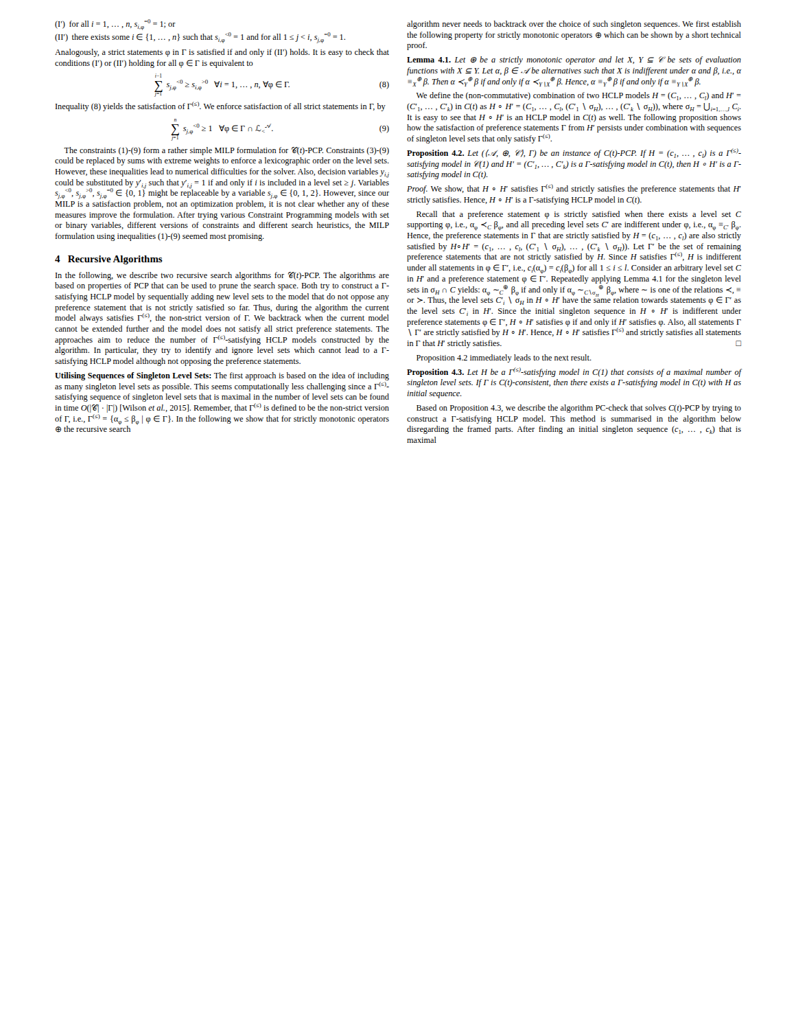(I′) for all i = 1, … , n, si,φ=0 = 1; or
(II′) there exists some i ∈ {1, … , n} such that si,φ<0 = 1 and for all 1 ≤ j < i, sj,φ=0 = 1.
Analogously, a strict statements φ in Γ is satisfied if and only if (II′) holds. It is easy to check that conditions (I′) or (II′) holding for all φ ∈ Γ is equivalent to
i−1∑j=1 sj,φ<0 ≥ si,φ>0 ∀i = 1, … , n, ∀φ ∈ Γ. (8)
Inequality (8) yields the satisfaction of Γ(≤). We enforce satisfaction of all strict statements in Γ, by
n∑j=1 sj,φ<0 ≥ 1 ∀φ ∈ Γ ∩ ℒ<𝒜. (9)
The constraints (1)-(9) form a rather simple MILP formulation for 𝒞(t)-PCP. Constraints (3)-(9) could be replaced by sums with extreme weights to enforce a lexicographic order on the level sets. However, these inequalities lead to numerical difficulties for the solver. Also, decision variables yi,j could be substituted by y′i,j such that y′i,j = 1 if and only if i is included in a level set ≥ j. Variables sj,φ<0, sj,φ>0, sj,φ=0 ∈ {0, 1} might be replaceable by a variable sj,φ ∈ {0, 1, 2}. However, since our MILP is a satisfaction problem, not an optimization problem, it is not clear whether any of these measures improve the formulation. After trying various Constraint Programming models with set or binary variables, different versions of constraints and different search heuristics, the MILP formulation using inequalities (1)-(9) seemed most promising.
4 Recursive Algorithms
In the following, we describe two recursive search algorithms for 𝒞(t)-PCP. The algorithms are based on properties of PCP that can be used to prune the search space. Both try to construct a Γ-satisfying HCLP model by sequentially adding new level sets to the model that do not oppose any preference statement that is not strictly satisfied so far. Thus, during the algorithm the current model always satisfies Γ(≤), the non-strict version of Γ. We backtrack when the current model cannot be extended further and the model does not satisfy all strict preference statements. The approaches aim to reduce the number of Γ(≤)-satisfying HCLP models constructed by the algorithm. In particular, they try to identify and ignore level sets which cannot lead to a Γ-satisfying HCLP model although not opposing the preference statements.
Utilising Sequences of Singleton Level Sets: The first approach is based on the idea of including as many singleton level sets as possible. This seems computationally less challenging since a Γ(≤)- satisfying sequence of singleton level sets that is maximal in the number of level sets can be found in time O(|𝒞| · |Γ|) [Wilson et al., 2015]. Remember, that Γ(≤) is defined to be the non-strict version of Γ, i.e., Γ(≤) = {αφ ≤ βφ | φ ∈ Γ}. In the following we show that for strictly monotonic operators ⊕ the recursive search
algorithm never needs to backtrack over the choice of such singleton sequences. We first establish the following property for strictly monotonic operators ⊕ which can be shown by a short technical proof.
Lemma 4.1. Let ⊕ be a strictly monotonic operator and let X, Y ⊆ 𝒞 be sets of evaluation functions with X ⊆ Y. Let α, β ∈ 𝒜 be alternatives such that X is indifferent under α and β, i.e., α ≡X⊕ β. Then α ≺Y⊕ β if and only if α ≺Y∖X⊕ β. Hence, α ≡Y⊕ β if and only if α ≡Y∖X⊕ β.
We define the (non-commutative) combination of two HCLP models H = (C1, … , Cl) and H′ = (C′1, … , C′k) in C(t) as H ∘ H′ = (C1, … , Cl, (C′1 ∖ σH), … , (C′k ∖ σH)), where σH = ⋃i=1,…,l Ci. It is easy to see that H ∘ H′ is an HCLP model in C(t) as well. The following proposition shows how the satisfaction of preference statements Γ from H′ persists under combination with sequences of singleton level sets that only satisfy Γ(≤).
Proposition 4.2. Let (⟨𝒜, ⊕, 𝒞⟩, Γ) be an instance of C(t)-PCP. If H = (c1, … , cl) is a Γ(≤)- satisfying model in 𝒞(1) and H′ = (C′1, … , C′k) is a Γ-satisfying model in C(t), then H ∘ H′ is a Γ-satisfying model in C(t).
Proof. We show, that H ∘ H′ satisfies Γ(≤) and strictly satisfies the preference statements that H′ strictly satisfies. Hence, H ∘ H′ is a Γ-satisfying HCLP model in C(t).
Recall that a preference statement φ is strictly satisfied when there exists a level set C supporting φ, i.e., αφ ≺C βφ, and all preceding level sets C′ are indifferent under φ, i.e., αφ ≡C′ βφ. Hence, the preference statements in Γ that are strictly satisfied by H = (c1, … , cl) are also strictly satisfied by H∘H′ = (c1, … , cl, (C′1 ∖ σH), … , (C′k ∖ σH)). Let Γ′ be the set of remaining preference statements that are not strictly satisfied by H. Since H satisfies Γ(≤), H is indifferent under all statements in φ ∈ Γ′, i.e., ci(αφ) = ci(βφ) for all 1 ≤ i ≤ l. Consider an arbitrary level set C in H′ and a preference statement φ ∈ Γ′. Repeatedly applying Lemma 4.1 for the singleton level sets in σH ∩ C yields: αφ ∼C⊕ βφ if and only if αφ ∼C∖σH⊕ βφ, where ∼ is one of the relations ≺, ≡ or ≻. Thus, the level sets C′i ∖ σH in H ∘ H′ have the same relation towards statements φ ∈ Γ′ as the level sets C′i in H′. Since the initial singleton sequence in H ∘ H′ is indifferent under preference statements φ ∈ Γ′, H ∘ H′ satisfies φ if and only if H′ satisfies φ. Also, all statements Γ ∖ Γ′ are strictly satisfied by H ∘ H′. Hence, H ∘ H′ satisfies Γ(≤) and strictly satisfies all statements in Γ that H′ strictly satisfies. □
Proposition 4.2 immediately leads to the next result.
Proposition 4.3. Let H be a Γ(≤)-satisfying model in C(1) that consists of a maximal number of singleton level sets. If Γ is C(t)-consistent, then there exists a Γ-satisfying model in C(t) with H as initial sequence.
Based on Proposition 4.3, we describe the algorithm PC-check that solves C(t)-PCP by trying to construct a Γ-satisfying HCLP model. This method is summarised in the algorithm below disregarding the framed parts. After finding an initial singleton sequence (c1, … , ck) that is maximal